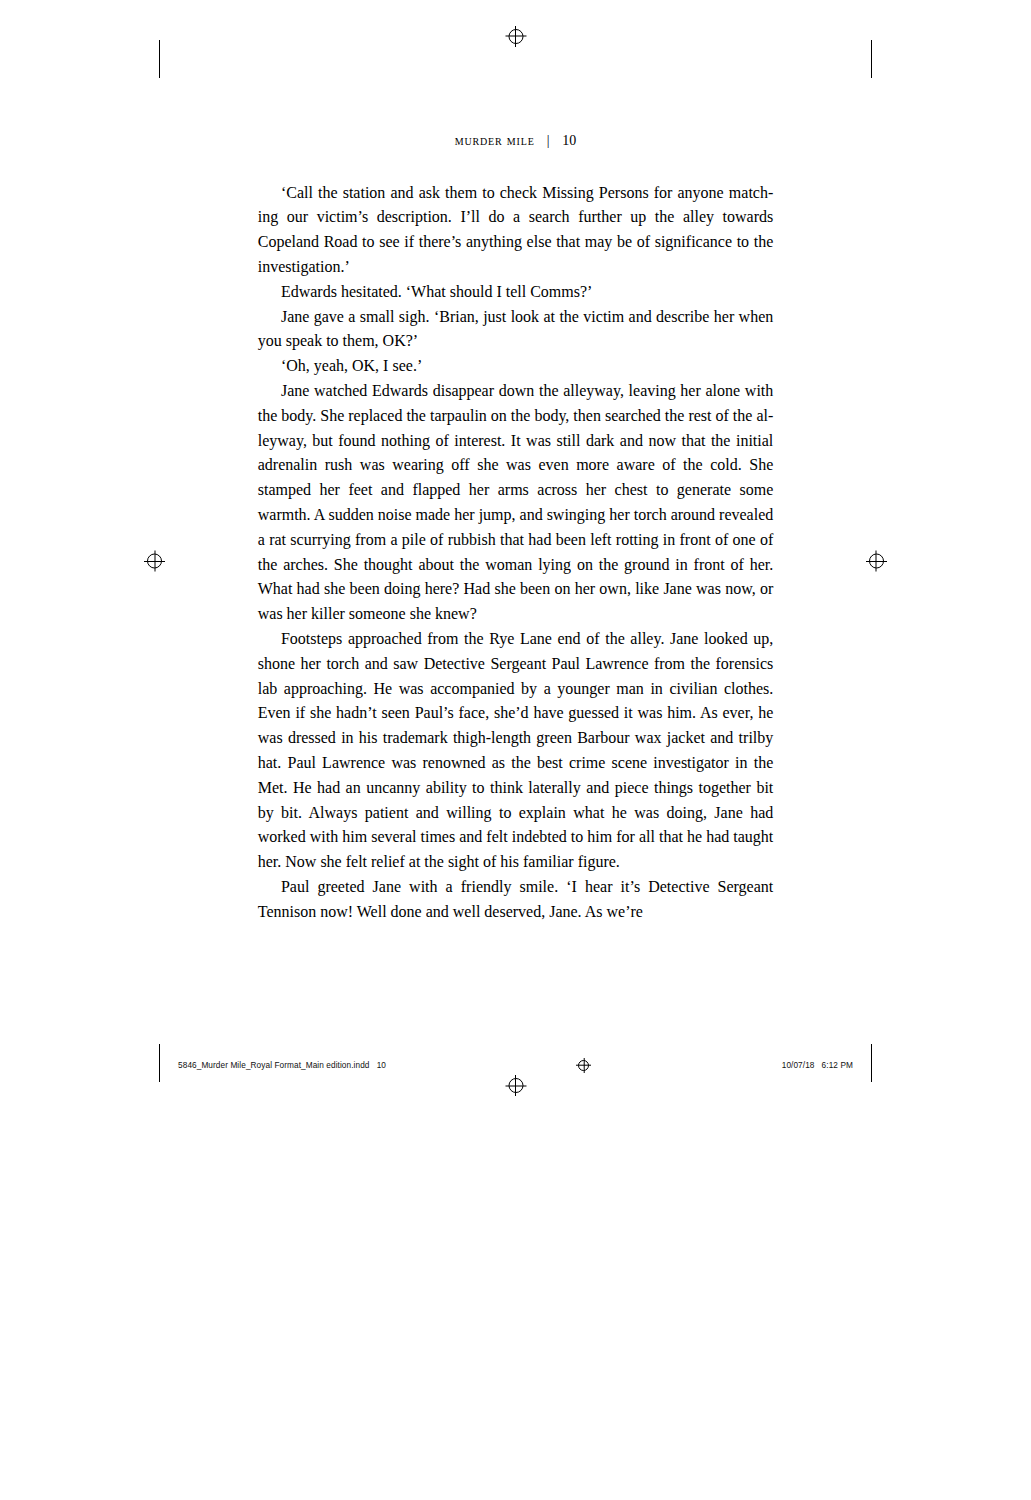murder mile | 10
‘Call the station and ask them to check Missing Persons for anyone matching our victim’s description. I’ll do a search further up the alley towards Copeland Road to see if there’s anything else that may be of significance to the investigation.’
Edwards hesitated. ‘What should I tell Comms?’
Jane gave a small sigh. ‘Brian, just look at the victim and describe her when you speak to them, OK?’
‘Oh, yeah, OK, I see.’
Jane watched Edwards disappear down the alleyway, leaving her alone with the body. She replaced the tarpaulin on the body, then searched the rest of the alleyway, but found nothing of interest. It was still dark and now that the initial adrenalin rush was wearing off she was even more aware of the cold. She stamped her feet and flapped her arms across her chest to generate some warmth. A sudden noise made her jump, and swinging her torch around revealed a rat scurrying from a pile of rubbish that had been left rotting in front of one of the arches. She thought about the woman lying on the ground in front of her. What had she been doing here? Had she been on her own, like Jane was now, or was her killer someone she knew?
Footsteps approached from the Rye Lane end of the alley. Jane looked up, shone her torch and saw Detective Sergeant Paul Lawrence from the forensics lab approaching. He was accompanied by a younger man in civilian clothes. Even if she hadn’t seen Paul’s face, she’d have guessed it was him. As ever, he was dressed in his trademark thigh-length green Barbour wax jacket and trilby hat. Paul Lawrence was renowned as the best crime scene investigator in the Met. He had an uncanny ability to think laterally and piece things together bit by bit. Always patient and willing to explain what he was doing, Jane had worked with him several times and felt indebted to him for all that he had taught her. Now she felt relief at the sight of his familiar figure.
Paul greeted Jane with a friendly smile. ‘I hear it’s Detective Sergeant Tennison now! Well done and well deserved, Jane. As we’re
5846_Murder Mile_Royal Format_Main edition.indd 10 10/07/18 6:12 PM